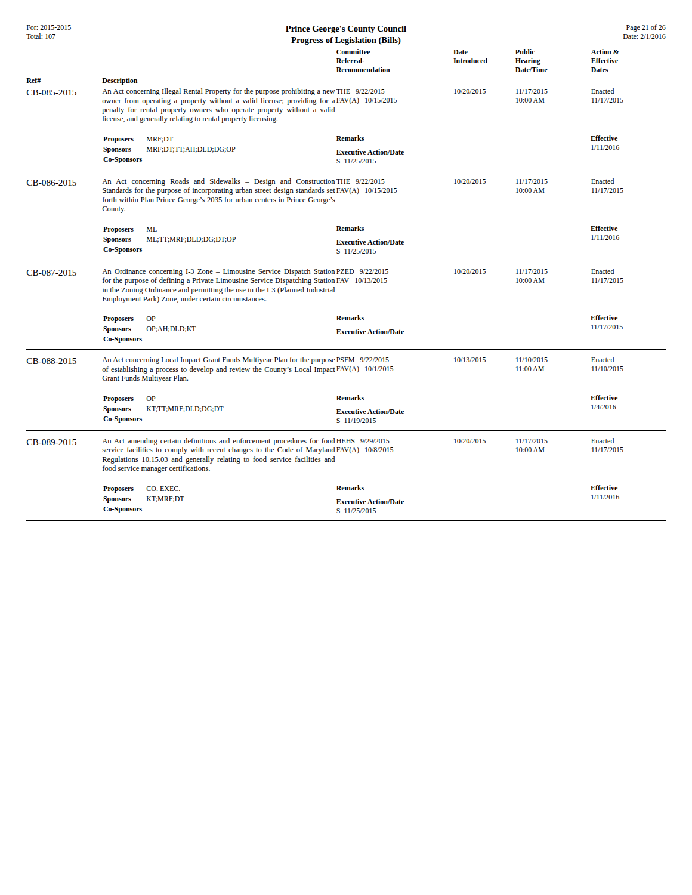| For: 2015-2015 Total: 107 | Prince George's County Council Progress of Legislation (Bills) | Page 21 of 26 Date: 2/1/2016 |
| | | Committee Referral- Recommendation | Date Introduced | Public Hearing Date/Time | Action & Effective Dates |
| Ref# | Description | | | | |
| CB-085-2015 | An Act concerning Illegal Rental Property for the purpose prohibiting a new owner from operating a property without a valid license; providing for a penalty for rental property owners who operate property without a valid license, and generally relating to rental property licensing. | THE 9/22/2015 FAV(A) 10/15/2015 | 10/20/2015 | 11/17/2015 10:00 AM | Enacted 11/17/2015 |
| / / / Proposers / MRF;DT / / Sponsors / MRF;DT;TT;AH;DLD;DG;OP / / Co-Sponsors / / / Remarks Executive Action/Date S 11/25/2015 / / / Effective 1/11/2016 / |
| CB-086-2015 | An Act concerning Roads and Sidewalks – Design and Construction Standards for the purpose of incorporating urban street design standards set forth within Plan Prince George’s 2035 for urban centers in Prince George’s County. | THE 9/22/2015 FAV(A) 10/15/2015 | 10/20/2015 | 11/17/2015 10:00 AM | Enacted 11/17/2015 |
| / / / Proposers / ML / / Sponsors / ML;TT;MRF;DLD;DG;DT;OP / / Co-Sponsors / / / Remarks Executive Action/Date S 11/25/2015 / / / Effective 1/11/2016 / |
| CB-087-2015 | An Ordinance concerning I-3 Zone – Limousine Service Dispatch Station for the purpose of defining a Private Limousine Service Dispatching Station in the Zoning Ordinance and permitting the use in the I-3 (Planned Industrial Employment Park) Zone, under certain circumstances. | PZED 9/22/2015 FAV 10/13/2015 | 10/20/2015 | 11/17/2015 10:00 AM | Enacted 11/17/2015 |
| / / / Proposers / OP / / Sponsors / OP;AH;DLD;KT / / Co-Sponsors / / / Remarks Executive Action/Date / / / Effective 11/17/2015 / |
| CB-088-2015 | An Act concerning Local Impact Grant Funds Multiyear Plan for the purpose of establishing a process to develop and review the County’s Local Impact Grant Funds Multiyear Plan. | PSFM 9/22/2015 FAV(A) 10/1/2015 | 10/13/2015 | 11/10/2015 11:00 AM | Enacted 11/10/2015 |
| / / / Proposers / OP / / Sponsors / KT;TT;MRF;DLD;DG;DT / / Co-Sponsors / / / Remarks Executive Action/Date S 11/19/2015 / / / Effective 1/4/2016 / |
| CB-089-2015 | An Act amending certain definitions and enforcement procedures for food service facilities to comply with recent changes to the Code of Maryland Regulations 10.15.03 and generally relating to food service facilities and food service manager certifications. | HEHS 9/29/2015 FAV(A) 10/8/2015 | 10/20/2015 | 11/17/2015 10:00 AM | Enacted 11/17/2015 |
| / / / Proposers / CO. EXEC. / / Sponsors / KT;MRF;DT / / Co-Sponsors / / / Remarks Executive Action/Date S 11/25/2015 / / / Effective 1/11/2016 / |